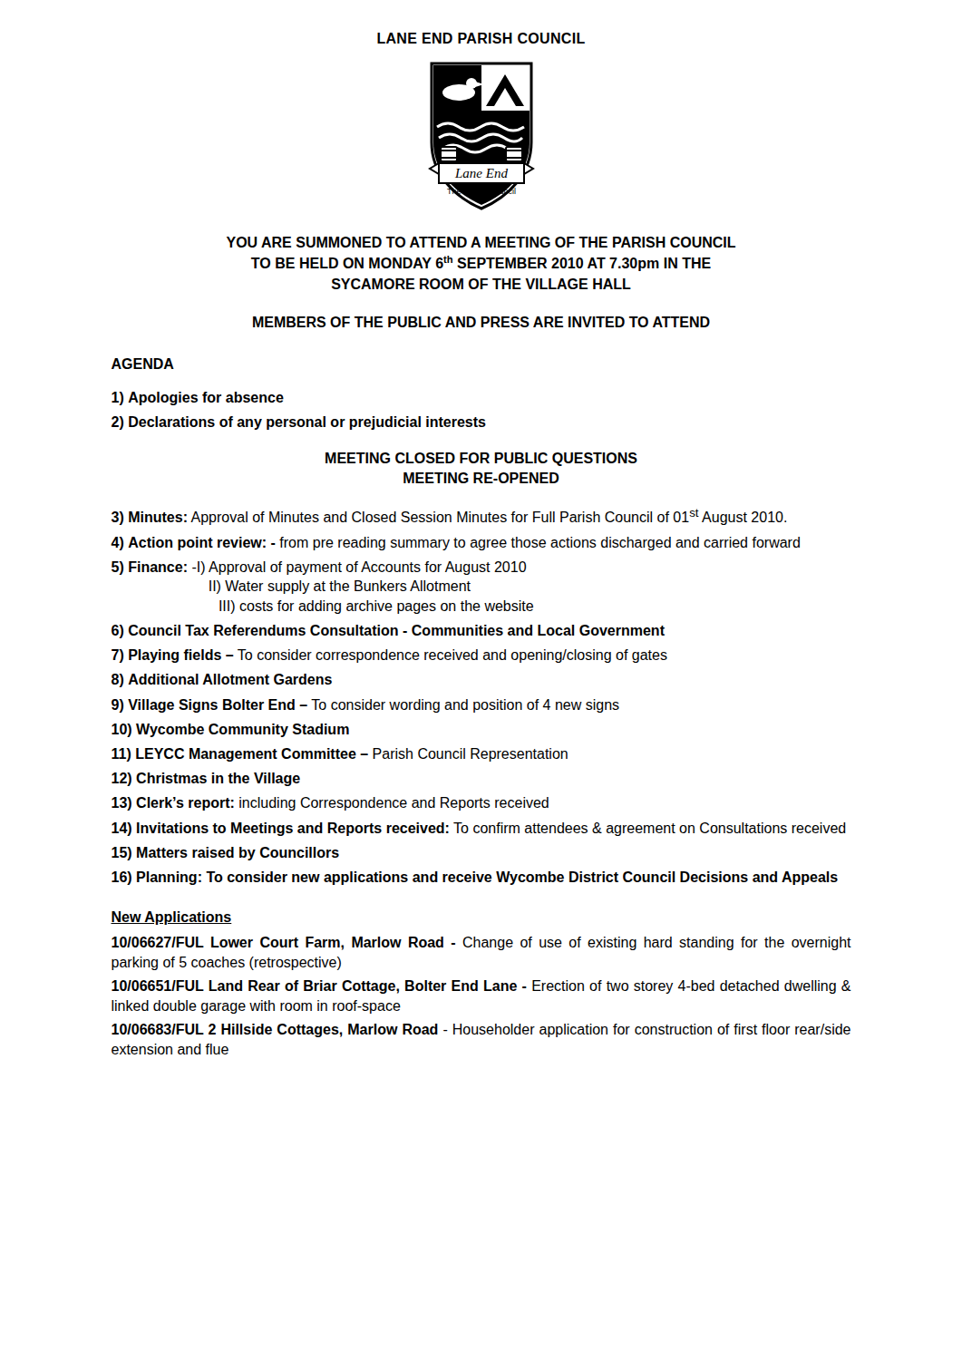LANE END PARISH COUNCIL
Lane End The Parish Council
YOU ARE SUMMONED TO ATTEND A MEETING OF THE PARISH COUNCIL
TO BE HELD ON MONDAY 6th SEPTEMBER 2010 AT 7.30pm IN THE
SYCAMORE ROOM OF THE VILLAGE HALL
MEMBERS OF THE PUBLIC AND PRESS ARE INVITED TO ATTEND
AGENDA
1) Apologies for absence
2) Declarations of any personal or prejudicial interests
MEETING CLOSED FOR PUBLIC QUESTIONS
MEETING RE-OPENED
3) Minutes: Approval of Minutes and Closed Session Minutes for Full Parish Council of 01st August 2010.
4) Action point review: - from pre reading summary to agree those actions discharged and carried forward
5) Finance: -I) Approval of payment of Accounts for August 2010 II) Water supply at the Bunkers Allotment III) costs for adding archive pages on the website
6) Council Tax Referendums Consultation - Communities and Local Government
7) Playing fields – To consider correspondence received and opening/closing of gates
8) Additional Allotment Gardens
9) Village Signs Bolter End – To consider wording and position of 4 new signs
10) Wycombe Community Stadium
11) LEYCC Management Committee – Parish Council Representation
12) Christmas in the Village
13) Clerk’s report: including Correspondence and Reports received
14) Invitations to Meetings and Reports received: To confirm attendees & agreement on Consultations received
15) Matters raised by Councillors
16) Planning: To consider new applications and receive Wycombe District Council Decisions and Appeals
New Applications
10/06627/FUL Lower Court Farm, Marlow Road - Change of use of existing hard standing for the overnight parking of 5 coaches (retrospective)
10/06651/FUL Land Rear of Briar Cottage, Bolter End Lane - Erection of two storey 4-bed detached dwelling & linked double garage with room in roof-space
10/06683/FUL 2 Hillside Cottages, Marlow Road - Householder application for construction of first floor rear/side extension and flue